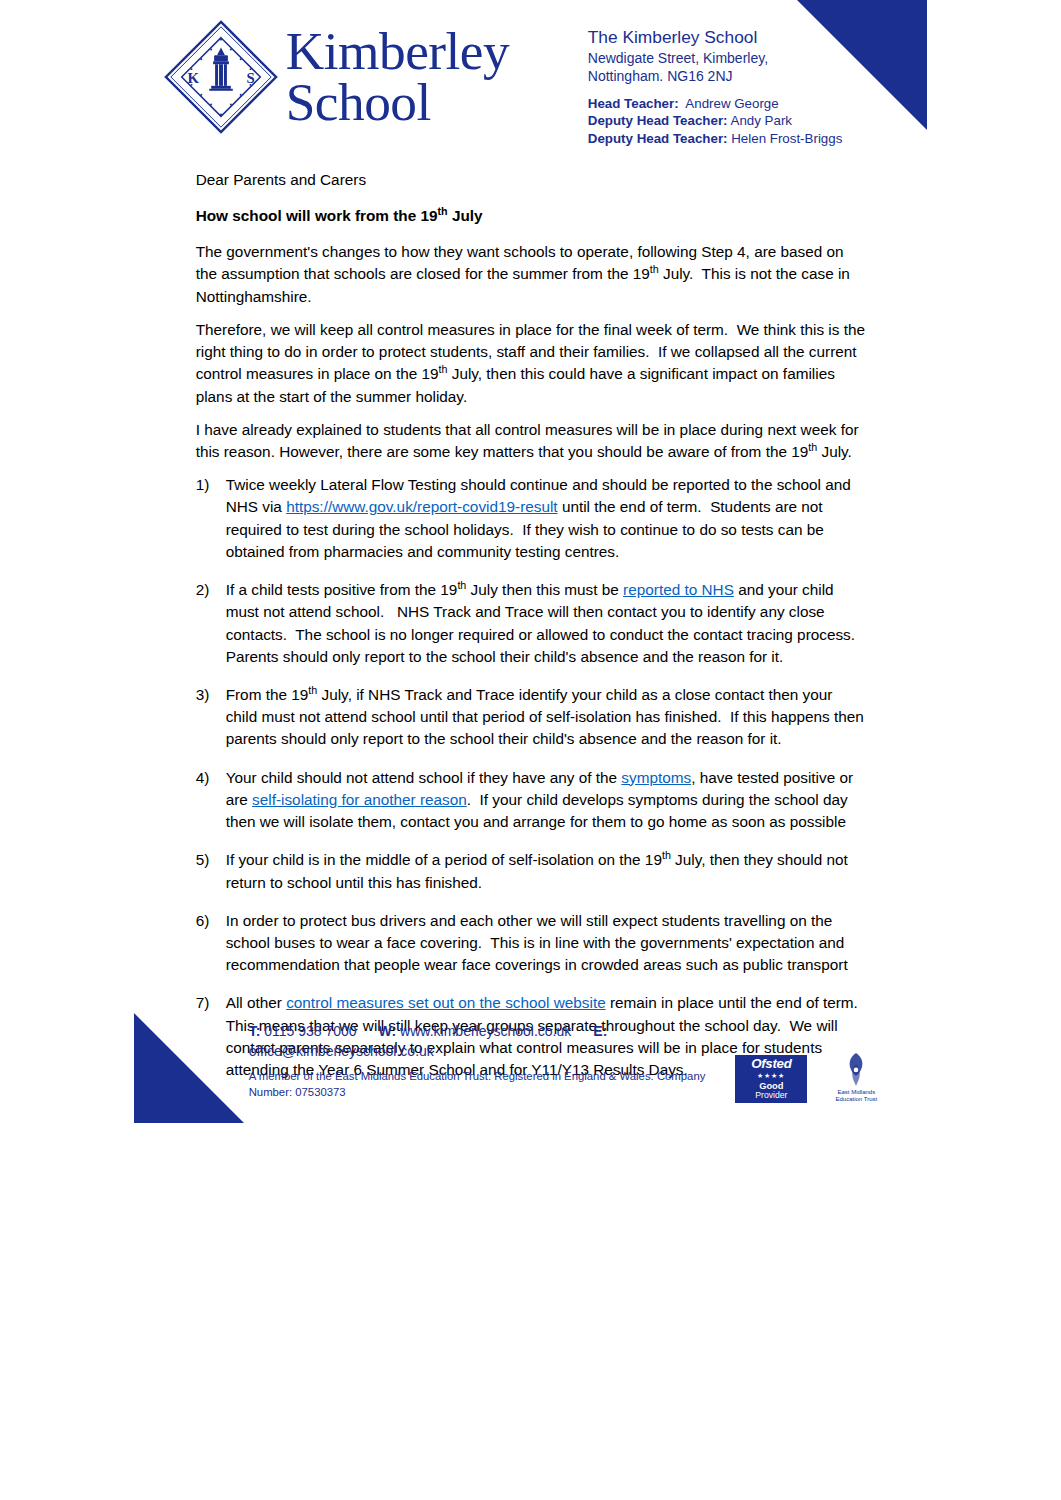K S
KimberleySchool
The Kimberley School
Newdigate Street, Kimberley,
Nottingham. NG16 2NJ
Head Teacher: Andrew George
Deputy Head Teacher: Andy Park
Deputy Head Teacher: Helen Frost-Briggs
Dear Parents and Carers
How school will work from the 19th July
The government's changes to how they want schools to operate, following Step 4, are based on the assumption that schools are closed for the summer from the 19th July. This is not the case in Nottinghamshire.
Therefore, we will keep all control measures in place for the final week of term. We think this is the right thing to do in order to protect students, staff and their families. If we collapsed all the current control measures in place on the 19th July, then this could have a significant impact on families plans at the start of the summer holiday.
I have already explained to students that all control measures will be in place during next week for this reason. However, there are some key matters that you should be aware of from the 19th July.
Twice weekly Lateral Flow Testing should continue and should be reported to the school and NHS via https://www.gov.uk/report-covid19-result until the end of term. Students are not required to test during the school holidays. If they wish to continue to do so tests can be obtained from pharmacies and community testing centres.
If a child tests positive from the 19th July then this must be reported to NHS and your child must not attend school. NHS Track and Trace will then contact you to identify any close contacts. The school is no longer required or allowed to conduct the contact tracing process. Parents should only report to the school their child's absence and the reason for it.
From the 19th July, if NHS Track and Trace identify your child as a close contact then your child must not attend school until that period of self-isolation has finished. If this happens then parents should only report to the school their child's absence and the reason for it.
Your child should not attend school if they have any of the symptoms, have tested positive or are self-isolating for another reason. If your child develops symptoms during the school day then we will isolate them, contact you and arrange for them to go home as soon as possible
If your child is in the middle of a period of self-isolation on the 19th July, then they should not return to school until this has finished.
In order to protect bus drivers and each other we will still expect students travelling on the school buses to wear a face covering. This is in line with the governments' expectation and recommendation that people wear face coverings in crowded areas such as public transport
All other control measures set out on the school website remain in place until the end of term. This means that we will still keep year groups separate throughout the school day. We will contact parents separately to explain what control measures will be in place for students attending the Year 6 Summer School and for Y11/Y13 Results Days.
T: 0115 938 7000 W: www.kimberleyschool.co.uk E: office@kimberleyschool.co.uk
A member of the East Midlands Education Trust. Registered in England & Wales. Company Number: 07530373
Ofsted
★★★★
Good
Provider
East Midlands
Education Trust